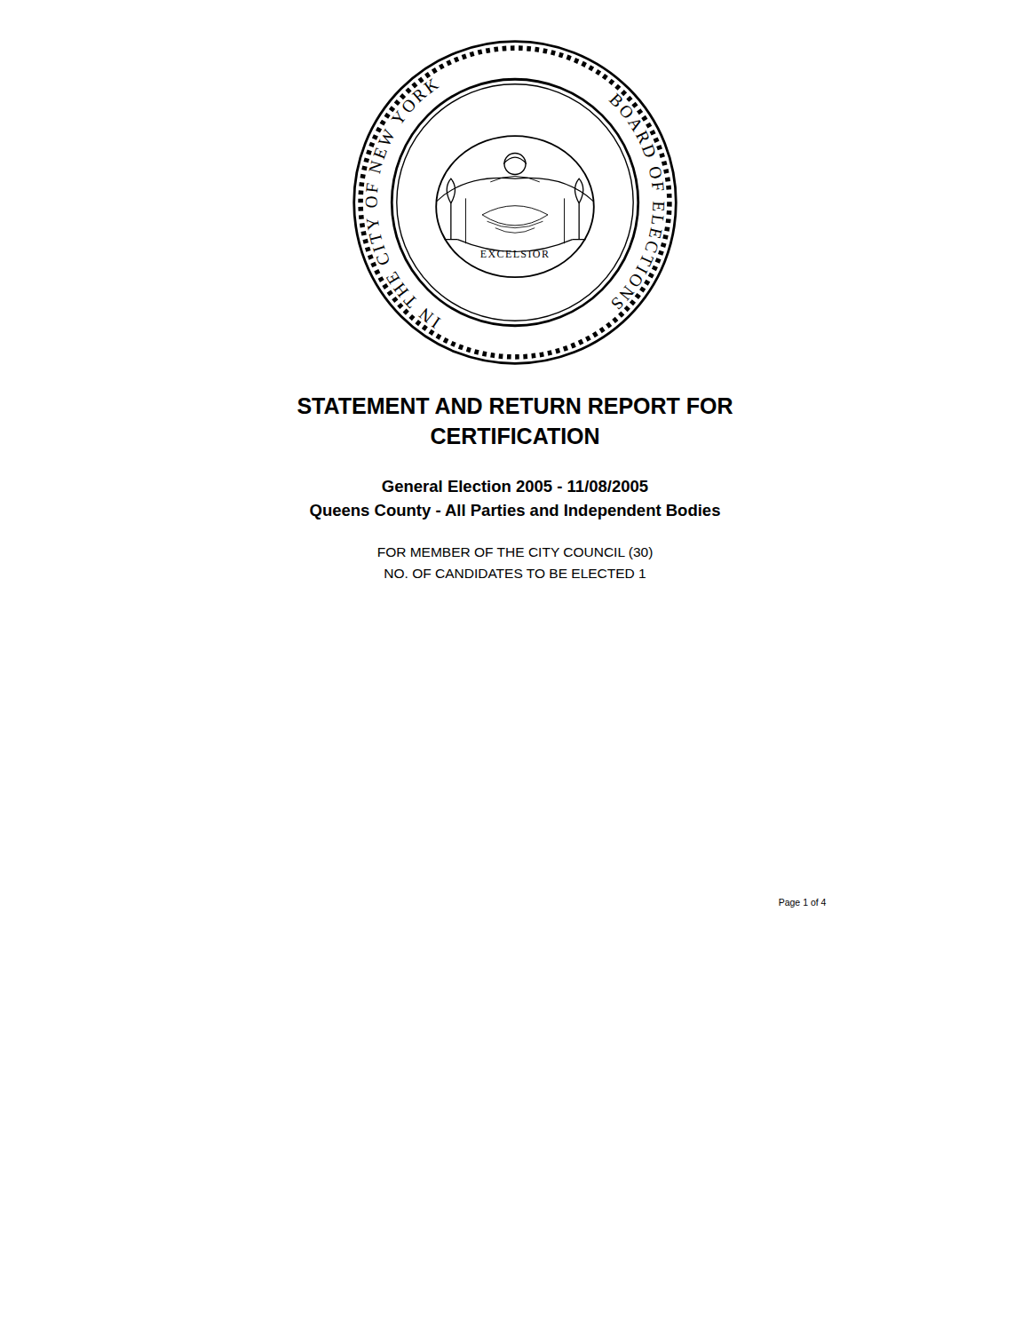STATEMENT AND RETURN REPORT FOR
CERTIFICATION
General Election 2005 - 11/08/2005
Queens County - All Parties and Independent Bodies
FOR MEMBER OF THE CITY COUNCIL (30)
NO. OF CANDIDATES TO BE ELECTED 1
Page 1 of 4